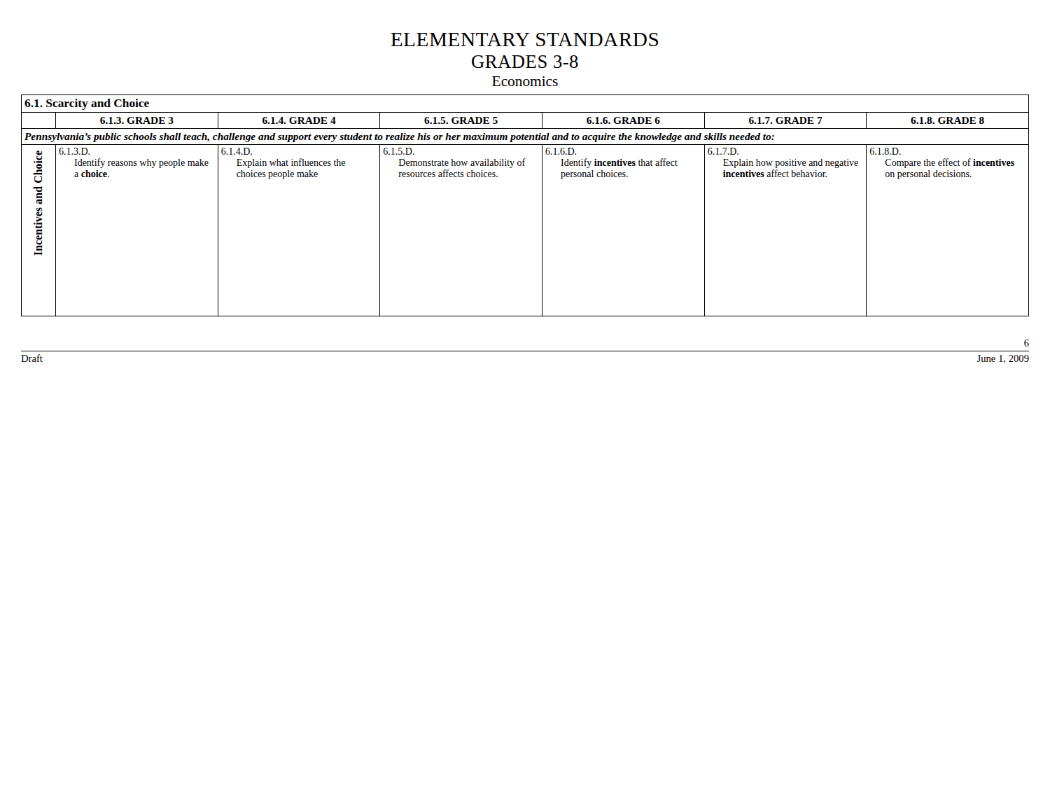ELEMENTARY STANDARDS
GRADES 3-8
Economics
| 6.1. Scarcity and Choice |
| | 6.1.3. GRADE 3 | 6.1.4. GRADE 4 | 6.1.5. GRADE 5 | 6.1.6. GRADE 6 | 6.1.7. GRADE 7 | 6.1.8. GRADE 8 |
| Pennsylvania’s public schools shall teach, challenge and support every student to realize his or her maximum potential and to acquire the knowledge and skills needed to: |
| Incentives and Choice | 6.1.3.D. Identify reasons why people make a choice . | 6.1.4.D. Explain what influences the choices people make | 6.1.5.D. Demonstrate how availability of resources affects choices. | 6.1.6.D. Identify incentives that affect personal choices. | 6.1.7.D. Explain how positive and negative incentives affect behavior. | 6.1.8.D. Compare the effect of incentives on personal decisions. |
6
Draft June 1, 2009